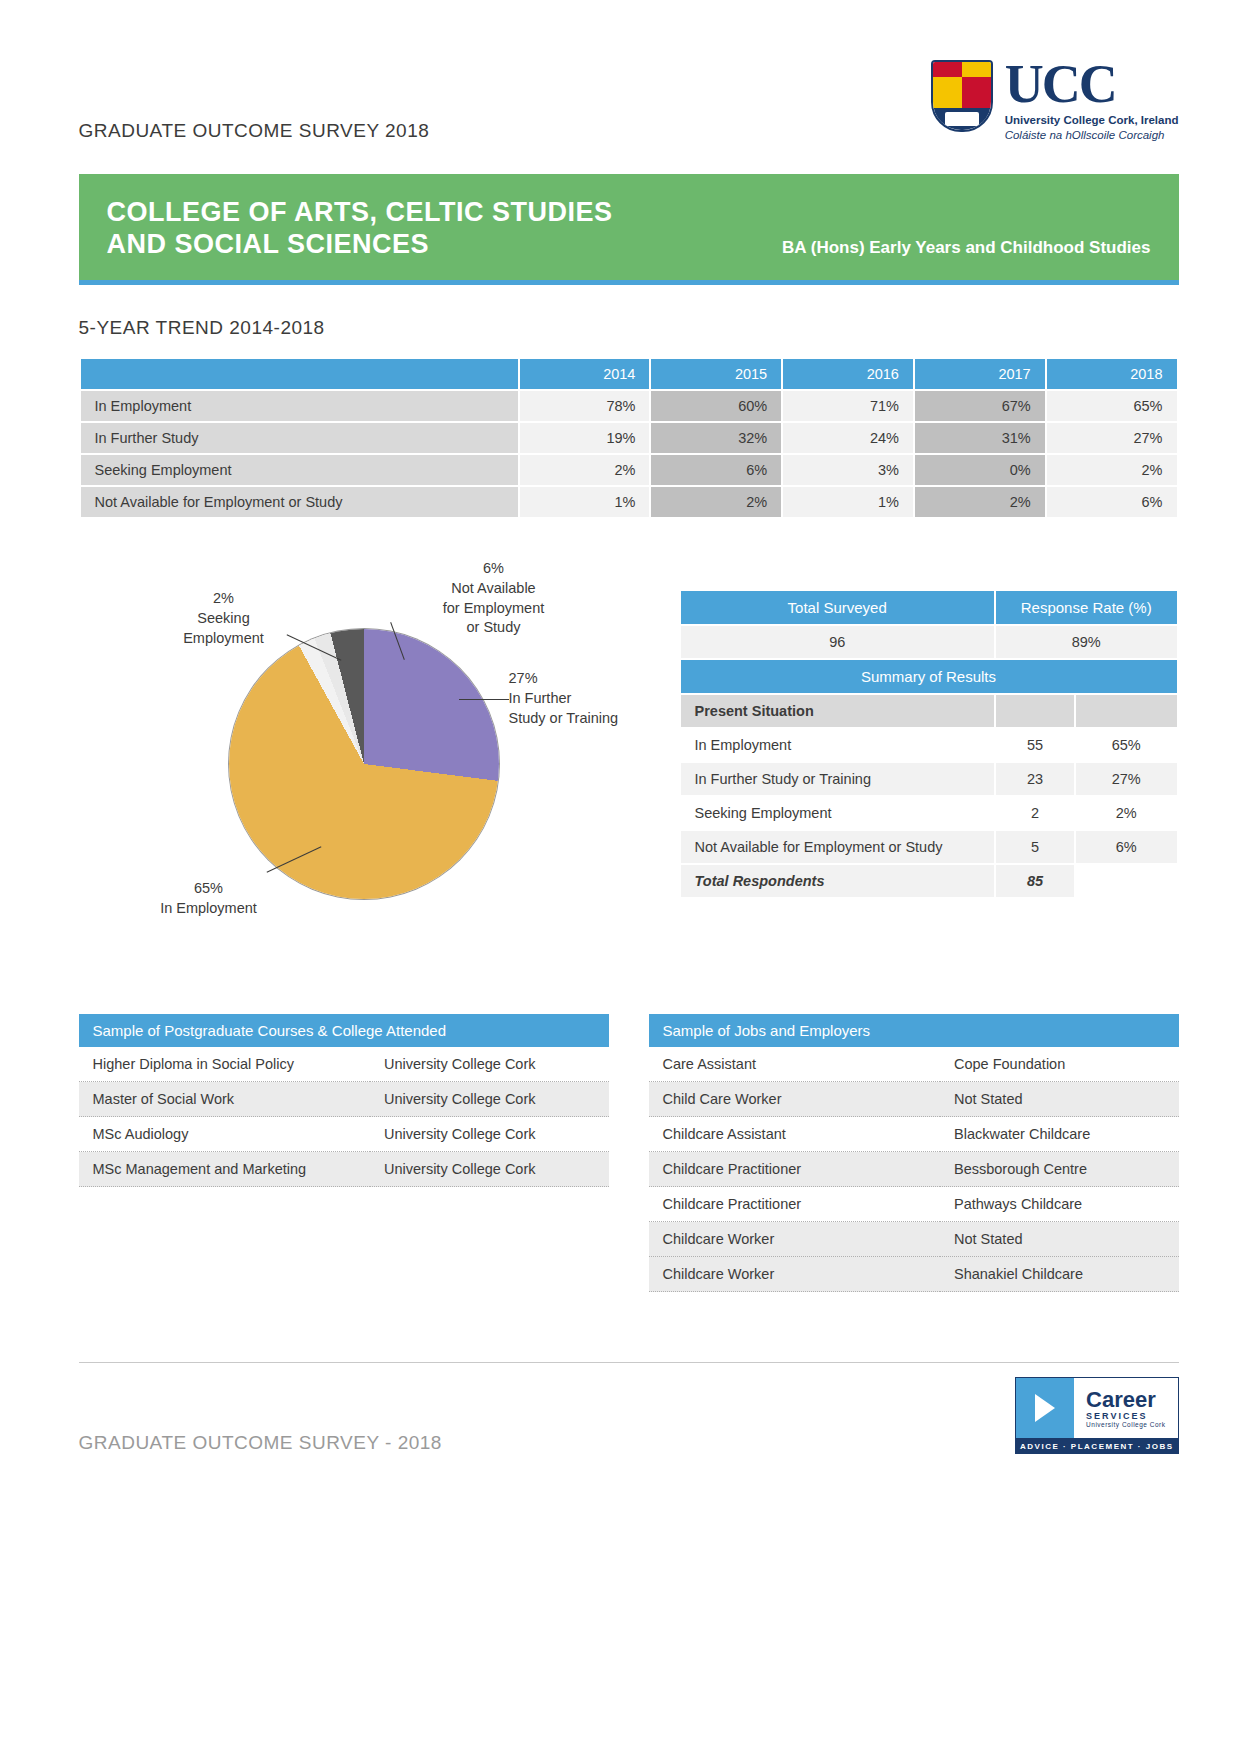GRADUATE OUTCOME SURVEY 2018
UCC
University College Cork, Ireland
Coláiste na hOllscoile Corcaigh
College of Arts, Celtic Studies
and Social Sciences
BA (Hons) Early Years and Childhood Studies
5-YEAR TREND 2014-2018
| | 2014 | 2015 | 2016 | 2017 | 2018 |
| --- | --- | --- | --- | --- | --- |
| In Employment | 78% | 60% | 71% | 67% | 65% |
| In Further Study | 19% | 32% | 24% | 31% | 27% |
| Seeking Employment | 2% | 6% | 3% | 0% | 2% |
| Not Available for Employment or Study | 1% | 2% | 1% | 2% | 6% |
6%
Not Available
for Employment
or Study
2%
Seeking
Employment
27%
In Further
Study or Training
65%
In Employment
| Total Surveyed | Response Rate (%) |
| --- | --- |
| 96 | 89% |
| Summary of Results |
| Present Situation | | |
| In Employment | 55 | 65% |
| In Further Study or Training | 23 | 27% |
| Seeking Employment | 2 | 2% |
| Not Available for Employment or Study | 5 | 6% |
| Total Respondents | 85 | |
| Sample of Postgraduate Courses & College Attended |
| --- |
| Higher Diploma in Social Policy | University College Cork |
| Master of Social Work | University College Cork |
| MSc Audiology | University College Cork |
| MSc Management and Marketing | University College Cork |
| Sample of Jobs and Employers |
| --- |
| Care Assistant | Cope Foundation |
| Child Care Worker | Not Stated |
| Childcare Assistant | Blackwater Childcare |
| Childcare Practitioner | Bessborough Centre |
| Childcare Practitioner | Pathways Childcare |
| Childcare Worker | Not Stated |
| Childcare Worker | Shanakiel Childcare |
GRADUATE OUTCOME SURVEY - 2018
Career
SERVICES
University College Cork
ADVICE · PLACEMENT · JOBS